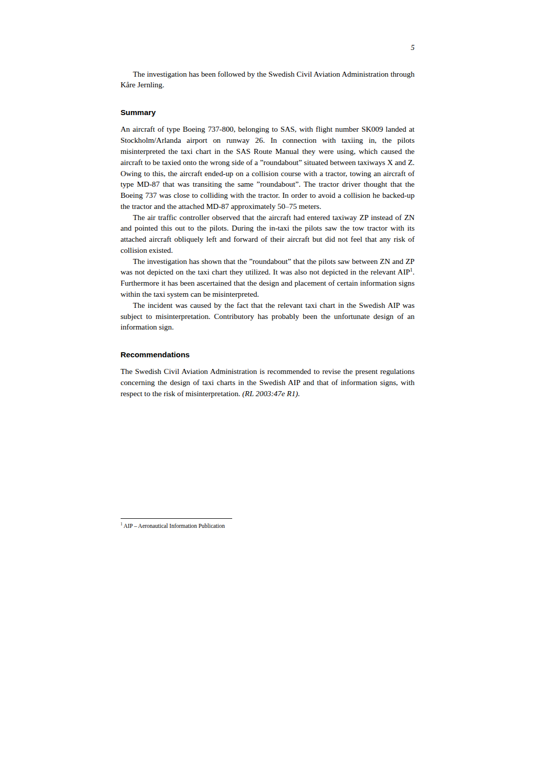5
The investigation has been followed by the Swedish Civil Aviation Administration through Kåre Jernling.
Summary
An aircraft of type Boeing 737-800, belonging to SAS, with flight number SK009 landed at Stockholm/Arlanda airport on runway 26. In connection with taxiing in, the pilots misinterpreted the taxi chart in the SAS Route Manual they were using, which caused the aircraft to be taxied onto the wrong side of a ”roundabout” situated between taxiways X and Z. Owing to this, the aircraft ended-up on a collision course with a tractor, towing an aircraft of type MD-87 that was transiting the same ”roundabout”. The tractor driver thought that the Boeing 737 was close to colliding with the tractor. In order to avoid a collision he backed-up the tractor and the attached MD-87 approximately 50–75 meters.
The air traffic controller observed that the aircraft had entered taxiway ZP instead of ZN and pointed this out to the pilots. During the in-taxi the pilots saw the tow tractor with its attached aircraft obliquely left and forward of their aircraft but did not feel that any risk of collision existed.
The investigation has shown that the ”roundabout” that the pilots saw between ZN and ZP was not depicted on the taxi chart they utilized. It was also not depicted in the relevant AIP1. Furthermore it has been ascertained that the design and placement of certain information signs within the taxi system can be misinterpreted.
The incident was caused by the fact that the relevant taxi chart in the Swedish AIP was subject to misinterpretation. Contributory has probably been the unfortunate design of an information sign.
Recommendations
The Swedish Civil Aviation Administration is recommended to revise the present regulations concerning the design of taxi charts in the Swedish AIP and that of information signs, with respect to the risk of misinterpretation. (RL 2003:47e R1).
1 AIP – Aeronautical Information Publication